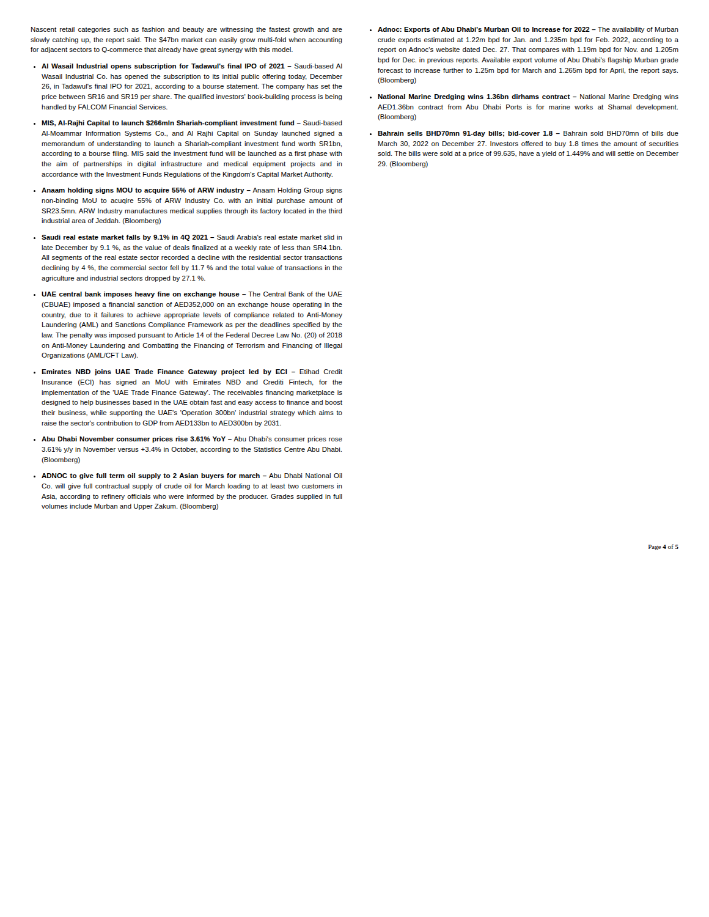Nascent retail categories such as fashion and beauty are witnessing the fastest growth and are slowly catching up, the report said. The $47bn market can easily grow multi-fold when accounting for adjacent sectors to Q-commerce that already have great synergy with this model.
Al Wasail Industrial opens subscription for Tadawul's final IPO of 2021 – Saudi-based Al Wasail Industrial Co. has opened the subscription to its initial public offering today, December 26, in Tadawul's final IPO for 2021, according to a bourse statement. The company has set the price between SR16 and SR19 per share. The qualified investors' book-building process is being handled by FALCOM Financial Services.
MIS, Al-Rajhi Capital to launch $266mln Shariah-compliant investment fund – Saudi-based Al-Moammar Information Systems Co., and Al Rajhi Capital on Sunday launched signed a memorandum of understanding to launch a Shariah-compliant investment fund worth SR1bn, according to a bourse filing. MIS said the investment fund will be launched as a first phase with the aim of partnerships in digital infrastructure and medical equipment projects and in accordance with the Investment Funds Regulations of the Kingdom's Capital Market Authority.
Anaam holding signs MOU to acquire 55% of ARW industry – Anaam Holding Group signs non-binding MoU to acuqire 55% of ARW Industry Co. with an initial purchase amount of SR23.5mn. ARW Industry manufactures medical supplies through its factory located in the third industrial area of Jeddah. (Bloomberg)
Saudi real estate market falls by 9.1% in 4Q 2021 – Saudi Arabia's real estate market slid in late December by 9.1 %, as the value of deals finalized at a weekly rate of less than SR4.1bn. All segments of the real estate sector recorded a decline with the residential sector transactions declining by 4 %, the commercial sector fell by 11.7 % and the total value of transactions in the agriculture and industrial sectors dropped by 27.1 %.
UAE central bank imposes heavy fine on exchange house – The Central Bank of the UAE (CBUAE) imposed a financial sanction of AED352,000 on an exchange house operating in the country, due to it failures to achieve appropriate levels of compliance related to Anti-Money Laundering (AML) and Sanctions Compliance Framework as per the deadlines specified by the law. The penalty was imposed pursuant to Article 14 of the Federal Decree Law No. (20) of 2018 on Anti-Money Laundering and Combatting the Financing of Terrorism and Financing of Illegal Organizations (AML/CFT Law).
Emirates NBD joins UAE Trade Finance Gateway project led by ECI – Etihad Credit Insurance (ECI) has signed an MoU with Emirates NBD and Crediti Fintech, for the implementation of the 'UAE Trade Finance Gateway'. The receivables financing marketplace is designed to help businesses based in the UAE obtain fast and easy access to finance and boost their business, while supporting the UAE's 'Operation 300bn' industrial strategy which aims to raise the sector's contribution to GDP from AED133bn to AED300bn by 2031.
Abu Dhabi November consumer prices rise 3.61% YoY – Abu Dhabi's consumer prices rose 3.61% y/y in November versus +3.4% in October, according to the Statistics Centre Abu Dhabi. (Bloomberg)
ADNOC to give full term oil supply to 2 Asian buyers for march – Abu Dhabi National Oil Co. will give full contractual supply of crude oil for March loading to at least two customers in Asia, according to refinery officials who were informed by the producer. Grades supplied in full volumes include Murban and Upper Zakum. (Bloomberg)
Adnoc: Exports of Abu Dhabi's Murban Oil to Increase for 2022 – The availability of Murban crude exports estimated at 1.22m bpd for Jan. and 1.235m bpd for Feb. 2022, according to a report on Adnoc's website dated Dec. 27. That compares with 1.19m bpd for Nov. and 1.205m bpd for Dec. in previous reports. Available export volume of Abu Dhabi's flagship Murban grade forecast to increase further to 1.25m bpd for March and 1.265m bpd for April, the report says. (Bloomberg)
National Marine Dredging wins 1.36bn dirhams contract – National Marine Dredging wins AED1.36bn contract from Abu Dhabi Ports is for marine works at Shamal development. (Bloomberg)
Bahrain sells BHD70mn 91-day bills; bid-cover 1.8 – Bahrain sold BHD70mn of bills due March 30, 2022 on December 27. Investors offered to buy 1.8 times the amount of securities sold. The bills were sold at a price of 99.635, have a yield of 1.449% and will settle on December 29. (Bloomberg)
Page 4 of 5